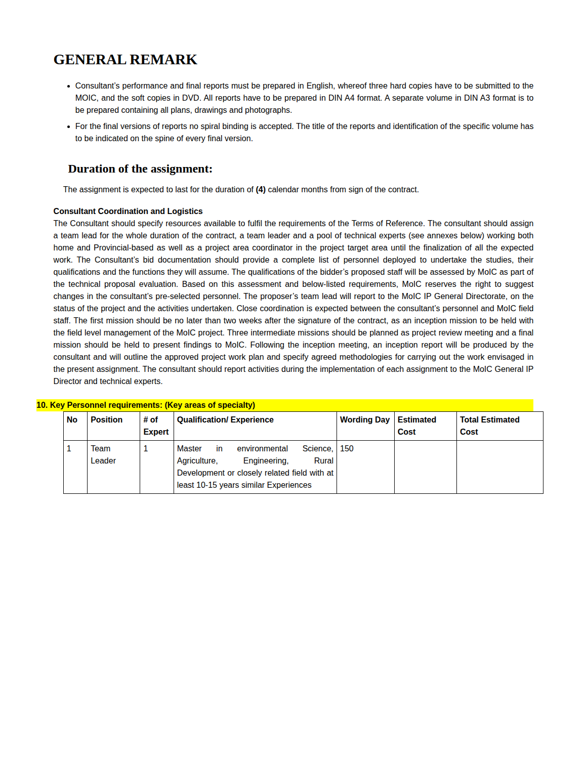GENERAL REMARK
Consultant’s performance and final reports must be prepared in English, whereof three hard copies have to be submitted to the MOIC, and the soft copies in DVD. All reports have to be prepared in DIN A4 format. A separate volume in DIN A3 format is to be prepared containing all plans, drawings and photographs.
For the final versions of reports no spiral binding is accepted. The title of the reports and identification of the specific volume has to be indicated on the spine of every final version.
Duration of the assignment:
The assignment is expected to last for the duration of (4) calendar months from sign of the contract.
Consultant Coordination and Logistics
The Consultant should specify resources available to fulfil the requirements of the Terms of Reference. The consultant should assign a team lead for the whole duration of the contract, a team leader and a pool of technical experts (see annexes below) working both home and Provincial-based as well as a project area coordinator in the project target area until the finalization of all the expected work. The Consultant’s bid documentation should provide a complete list of personnel deployed to undertake the studies, their qualifications and the functions they will assume. The qualifications of the bidder’s proposed staff will be assessed by MoIC as part of the technical proposal evaluation. Based on this assessment and below-listed requirements, MoIC reserves the right to suggest changes in the consultant’s pre-selected personnel. The proposer’s team lead will report to the MoIC IP General Directorate, on the status of the project and the activities undertaken. Close coordination is expected between the consultant’s personnel and MoIC field staff. The first mission should be no later than two weeks after the signature of the contract, as an inception mission to be held with the field level management of the MoIC project. Three intermediate missions should be planned as project review meeting and a final mission should be held to present findings to MoIC. Following the inception meeting, an inception report will be produced by the consultant and will outline the approved project work plan and specify agreed methodologies for carrying out the work envisaged in the present assignment. The consultant should report activities during the implementation of each assignment to the MoIC General IP Director and technical experts.
10. Key Personnel requirements: (Key areas of specialty)
| No | Position | # of Expert | Qualification/ Experience | Wording Day | Estimated Cost | Total Estimated Cost |
| --- | --- | --- | --- | --- | --- | --- |
| 1 | Team Leader | 1 | Master in environmental Science, Agriculture, Engineering, Rural Development or closely related field with at least 10-15 years similar Experiences | 150 | | |